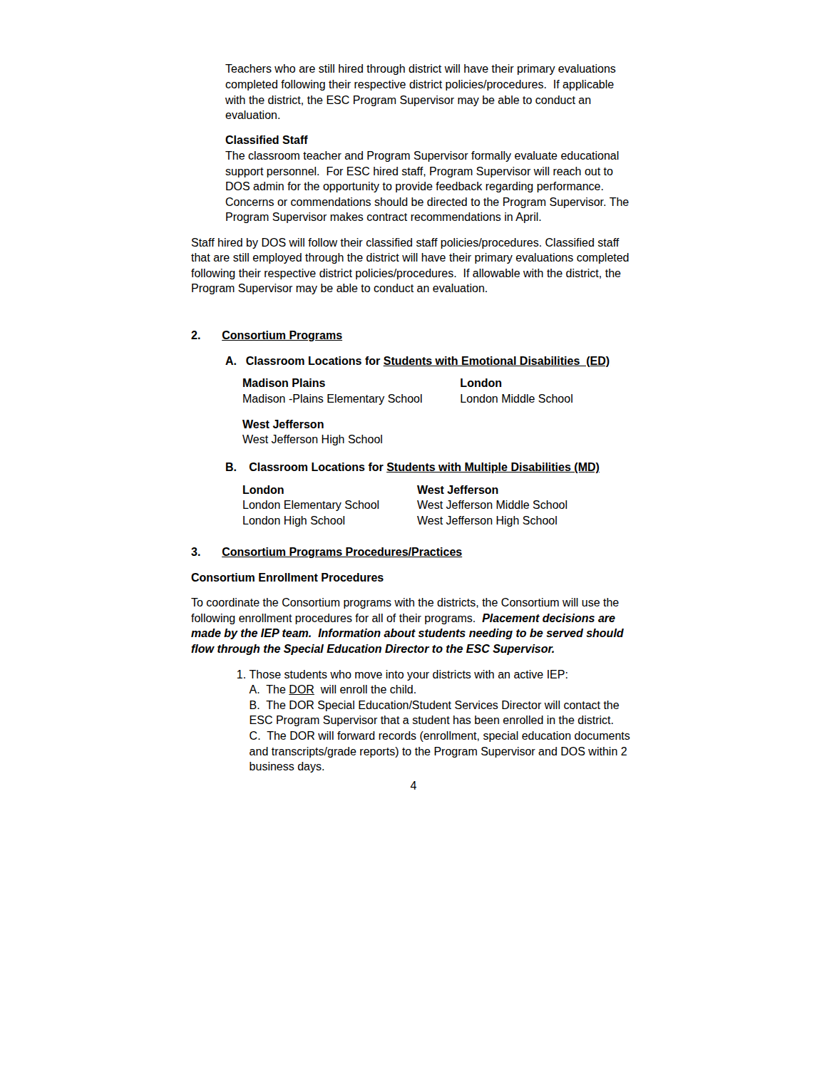Teachers who are still hired through district will have their primary evaluations completed following their respective district policies/procedures. If applicable with the district, the ESC Program Supervisor may be able to conduct an evaluation.
Classified Staff
The classroom teacher and Program Supervisor formally evaluate educational support personnel. For ESC hired staff, Program Supervisor will reach out to DOS admin for the opportunity to provide feedback regarding performance. Concerns or commendations should be directed to the Program Supervisor. The Program Supervisor makes contract recommendations in April.
Staff hired by DOS will follow their classified staff policies/procedures. Classified staff that are still employed through the district will have their primary evaluations completed following their respective district policies/procedures. If allowable with the district, the Program Supervisor may be able to conduct an evaluation.
2.
Consortium Programs
A.
Classroom Locations for Students with Emotional Disabilities (ED)
| Madison Plains Madison -Plains Elementary School | London London Middle School |
| West Jefferson West Jefferson High School |
B.
Classroom Locations for Students with Multiple Disabilities (MD)
| London London Elementary School London High School | West Jefferson West Jefferson Middle School West Jefferson High School |
3.
Consortium Programs Procedures/Practices
Consortium Enrollment Procedures
To coordinate the Consortium programs with the districts, the Consortium will use the following enrollment procedures for all of their programs. Placement decisions are made by the IEP team. Information about students needing to be served should flow through the Special Education Director to the ESC Supervisor.
Those students who move into your districts with an active IEP:
A. The DOR will enroll the child.
B. The DOR Special Education/Student Services Director will contact the ESC Program Supervisor that a student has been enrolled in the district.
C. The DOR will forward records (enrollment, special education documents and transcripts/grade reports) to the Program Supervisor and DOS within 2 business days.
4